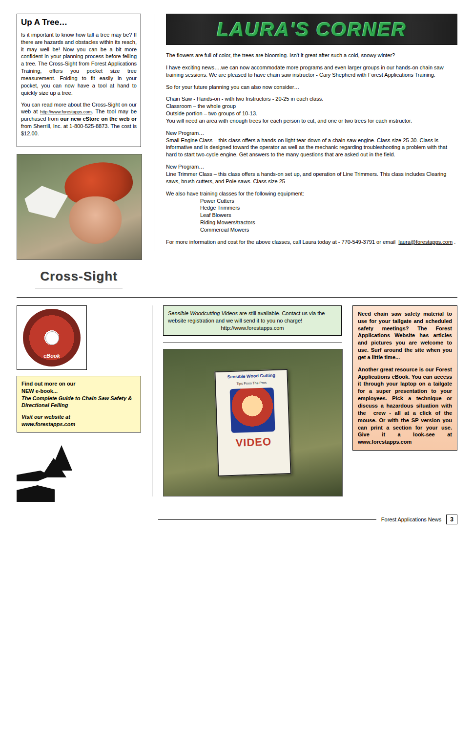Up A Tree…
Is it important to know how tall a tree may be? If there are hazards and obstacles within its reach, it may well be! Now you can be a bit more confident in your planning process before felling a tree. The Cross-Sight from Forest Applications Training, offers you pocket size tree measurement. Folding to fit easily in your pocket, you can now have a tool at hand to quickly size up a tree.
You can read more about the Cross-Sight on our web at http://www.forestapps.com. The tool may be purchased from our new eStore on the web or from Sherrill, Inc. at 1-800-525-8873. The cost is $12.00.
Cross-Sight
LAURA'S CORNER
The flowers are full of color, the trees are blooming. Isn't it great after such a cold, snowy winter?
I have exciting news….we can now accommodate more programs and even larger groups in our hands-on chain saw training sessions. We are pleased to have chain saw instructor - Cary Shepherd with Forest Applications Training.
So for your future planning you can also now consider…
Chain Saw - Hands-on - with two Instructors - 20-25 in each class.
Classroom – the whole group
Outside portion – two groups of 10-13.
You will need an area with enough trees for each person to cut, and one or two trees for each instructor.
New Program…
Small Engine Class – this class offers a hands-on light tear-down of a chain saw engine. Class size 25-30. Class is informative and is designed toward the operator as well as the mechanic regarding troubleshooting a problem with that hard to start two-cycle engine. Get answers to the many questions that are asked out in the field.
New Program…
Line Trimmer Class – this class offers a hands-on set up, and operation of Line Trimmers. This class includes Clearing saws, brush cutters, and Pole saws. Class size 25
We also have training classes for the following equipment:
Power Cutters
Hedge Trimmers
Leaf Blowers
Riding Mowers/tractors
Commercial Mowers
For more information and cost for the above classes, call Laura today at - 770-549-3791 or email laura@forestapps.com .
Find out more on our
NEW e-book...
The Complete Guide to Chain Saw Safety & Directional Felling
Visit our website at
www.forestapps.com
Sensible Woodcutting Videos are still available. Contact us via the website registration and we will send it to you no charge!
http://www.forestapps.com
Sensible Wood Cutting
Tips From The Pros
VIDEO
Need chain saw safety material to use for your tailgate and scheduled safety meetings? The Forest Applications Website has articles and pictures you are welcome to use. Surf around the site when you get a little time...
Another great resource is our Forest Applications eBook. You can access it through your laptop on a tailgate for a super presentation to your employees. Pick a technique or discuss a hazardous situation with the crew - all at a click of the mouse. Or with the SP version you can print a section for your use. Give it a look-see at www.forestapps.com
Forest Applications News
3